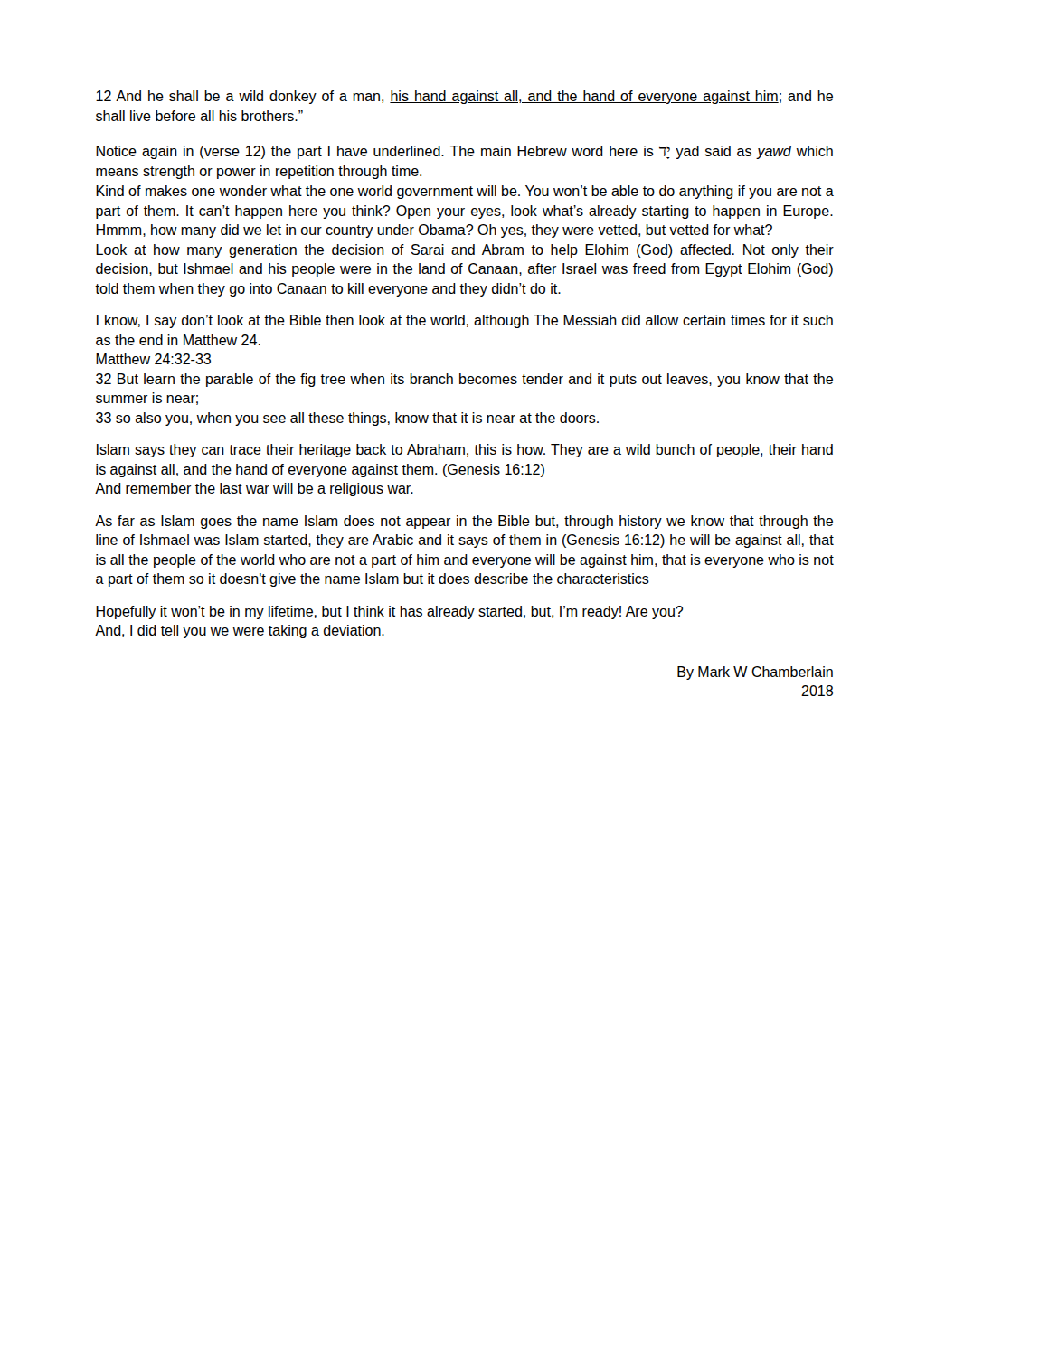12 And he shall be a wild donkey of a man, his hand against all, and the hand of everyone against him; and he shall live before all his brothers.”
Notice again in (verse 12) the part I have underlined. The main Hebrew word here is יָד yad said as yawd which means strength or power in repetition through time.
Kind of makes one wonder what the one world government will be. You won’t be able to do anything if you are not a part of them. It can’t happen here you think? Open your eyes, look what’s already starting to happen in Europe. Hmmm, how many did we let in our country under Obama? Oh yes, they were vetted, but vetted for what?
Look at how many generation the decision of Sarai and Abram to help Elohim (God) affected. Not only their decision, but Ishmael and his people were in the land of Canaan, after Israel was freed from Egypt Elohim (God) told them when they go into Canaan to kill everyone and they didn’t do it.
I know, I say don’t look at the Bible then look at the world, although The Messiah did allow certain times for it such as the end in Matthew 24.
Matthew 24:32-33
32 But learn the parable of the fig tree when its branch becomes tender and it puts out leaves, you know that the summer is near;
33 so also you, when you see all these things, know that it is near at the doors.
Islam says they can trace their heritage back to Abraham, this is how. They are a wild bunch of people, their hand is against all, and the hand of everyone against them. (Genesis 16:12)
And remember the last war will be a religious war.
As far as Islam goes the name Islam does not appear in the Bible but, through history we know that through the line of Ishmael was Islam started, they are Arabic and it says of them in (Genesis 16:12) he will be against all, that is all the people of the world who are not a part of him and everyone will be against him, that is everyone who is not a part of them so it doesn't give the name Islam but it does describe the characteristics
Hopefully it won’t be in my lifetime, but I think it has already started, but, I’m ready! Are you?
And, I did tell you we were taking a deviation.
By Mark W Chamberlain
2018